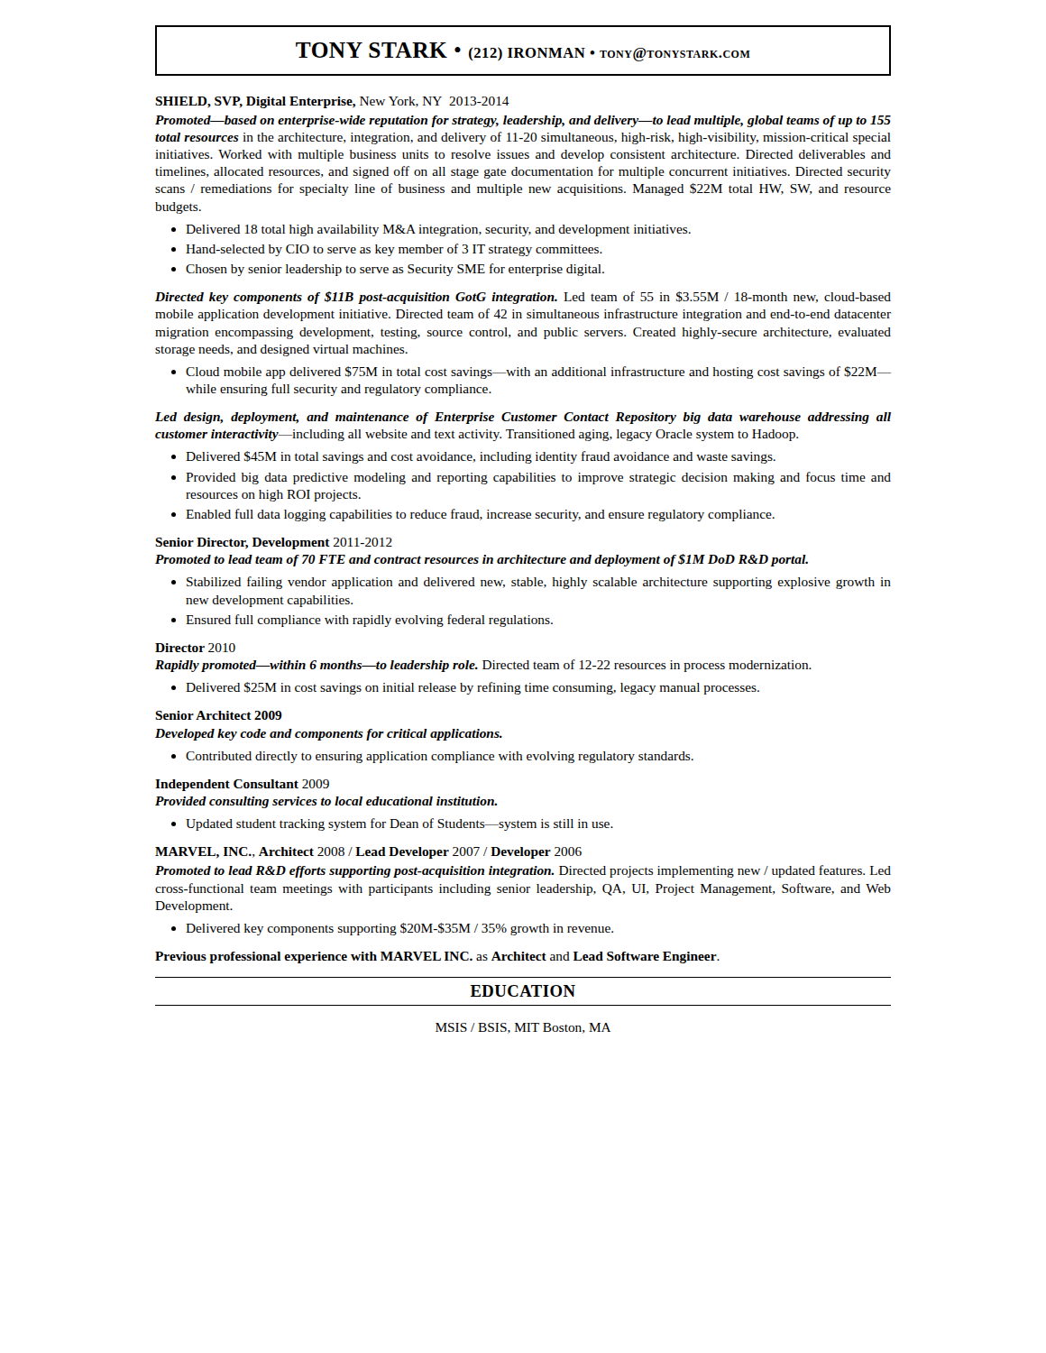TONY STARK • (212) IRONMAN • tony@tonystark.com
SHIELD, SVP, Digital Enterprise, New York, NY 2013-2014
Promoted—based on enterprise-wide reputation for strategy, leadership, and delivery—to lead multiple, global teams of up to 155 total resources in the architecture, integration, and delivery of 11-20 simultaneous, high-risk, high-visibility, mission-critical special initiatives. Worked with multiple business units to resolve issues and develop consistent architecture. Directed deliverables and timelines, allocated resources, and signed off on all stage gate documentation for multiple concurrent initiatives. Directed security scans / remediations for specialty line of business and multiple new acquisitions. Managed $22M total HW, SW, and resource budgets.
Delivered 18 total high availability M&A integration, security, and development initiatives.
Hand-selected by CIO to serve as key member of 3 IT strategy committees.
Chosen by senior leadership to serve as Security SME for enterprise digital.
Directed key components of $11B post-acquisition GotG integration. Led team of 55 in $3.55M / 18-month new, cloud-based mobile application development initiative. Directed team of 42 in simultaneous infrastructure integration and end-to-end datacenter migration encompassing development, testing, source control, and public servers. Created highly-secure architecture, evaluated storage needs, and designed virtual machines.
Cloud mobile app delivered $75M in total cost savings—with an additional infrastructure and hosting cost savings of $22M—while ensuring full security and regulatory compliance.
Led design, deployment, and maintenance of Enterprise Customer Contact Repository big data warehouse addressing all customer interactivity—including all website and text activity. Transitioned aging, legacy Oracle system to Hadoop.
Delivered $45M in total savings and cost avoidance, including identity fraud avoidance and waste savings.
Provided big data predictive modeling and reporting capabilities to improve strategic decision making and focus time and resources on high ROI projects.
Enabled full data logging capabilities to reduce fraud, increase security, and ensure regulatory compliance.
Senior Director, Development 2011-2012
Promoted to lead team of 70 FTE and contract resources in architecture and deployment of $1M DoD R&D portal.
Stabilized failing vendor application and delivered new, stable, highly scalable architecture supporting explosive growth in new development capabilities.
Ensured full compliance with rapidly evolving federal regulations.
Director 2010
Rapidly promoted—within 6 months—to leadership role. Directed team of 12-22 resources in process modernization.
Delivered $25M in cost savings on initial release by refining time consuming, legacy manual processes.
Senior Architect 2009
Developed key code and components for critical applications.
Contributed directly to ensuring application compliance with evolving regulatory standards.
Independent Consultant 2009
Provided consulting services to local educational institution.
Updated student tracking system for Dean of Students—system is still in use.
MARVEL, INC., Architect 2008 / Lead Developer 2007 / Developer 2006
Promoted to lead R&D efforts supporting post-acquisition integration. Directed projects implementing new / updated features. Led cross-functional team meetings with participants including senior leadership, QA, UI, Project Management, Software, and Web Development.
Delivered key components supporting $20M-$35M / 35% growth in revenue.
Previous professional experience with MARVEL INC. as Architect and Lead Software Engineer.
EDUCATION
MSIS / BSIS, MIT Boston, MA